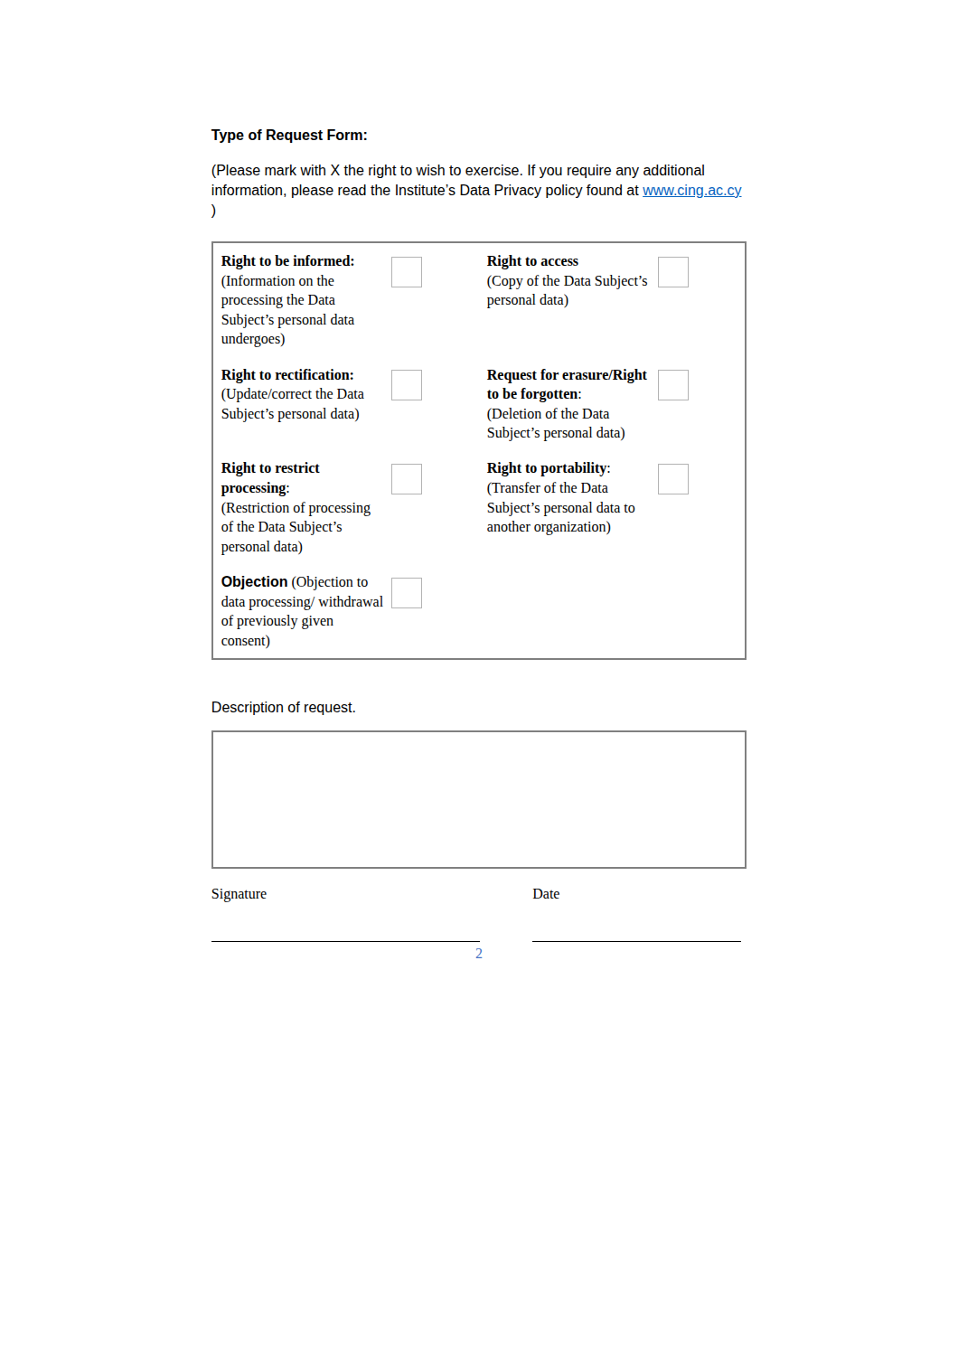Type of Request Form:
(Please mark with X the right to wish to exercise. If you require any additional information, please read the Institute’s Data Privacy policy found at www.cing.ac.cy )
| Right to be informed: (Information on the processing the Data Subject’s personal data undergoes) | | Right to access (Copy of the Data Subject’s personal data) | |
| Right to rectification: (Update/correct the Data Subject’s personal data) | | Request for erasure/Right to be forgotten : (Deletion of the Data Subject’s personal data) | |
| Right to restrict processing : (Restriction of processing of the Data Subject’s personal data) | | Right to portability : (Transfer of the Data Subject’s personal data to another organization) | |
| Objection (Objection to data processing/ withdrawal of previously given consent) | | | |
Description of request.
| Signature | Date |
2